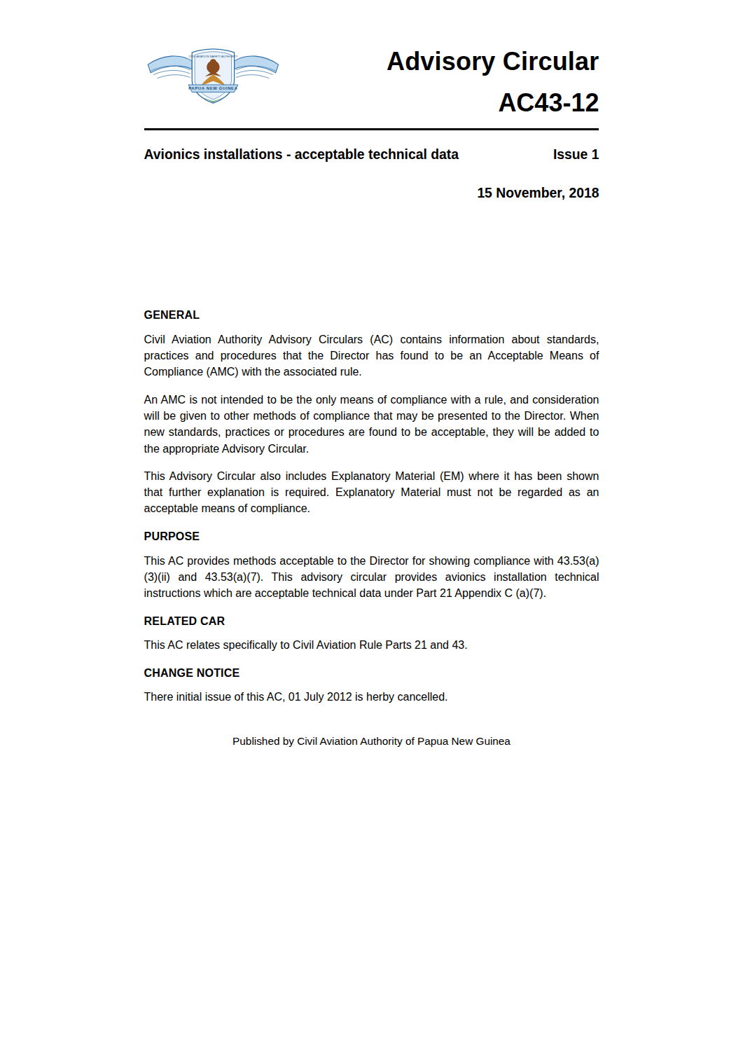CIVIL AVIATION SAFETY AUTHORITY PAPUA NEW GUINEA
Advisory Circular
AC43-12
Avionics installations - acceptable technical data
Issue 1
15 November, 2018
GENERAL
Civil Aviation Authority Advisory Circulars (AC) contains information about standards, practices and procedures that the Director has found to be an Acceptable Means of Compliance (AMC) with the associated rule.
An AMC is not intended to be the only means of compliance with a rule, and consideration will be given to other methods of compliance that may be presented to the Director. When new standards, practices or procedures are found to be acceptable, they will be added to the appropriate Advisory Circular.
This Advisory Circular also includes Explanatory Material (EM) where it has been shown that further explanation is required. Explanatory Material must not be regarded as an acceptable means of compliance.
PURPOSE
This AC provides methods acceptable to the Director for showing compliance with 43.53(a)(3)(ii) and 43.53(a)(7). This advisory circular provides avionics installation technical instructions which are acceptable technical data under Part 21 Appendix C (a)(7).
RELATED CAR
This AC relates specifically to Civil Aviation Rule Parts 21 and 43.
CHANGE NOTICE
There initial issue of this AC, 01 July 2012 is herby cancelled.
Published by Civil Aviation Authority of Papua New Guinea